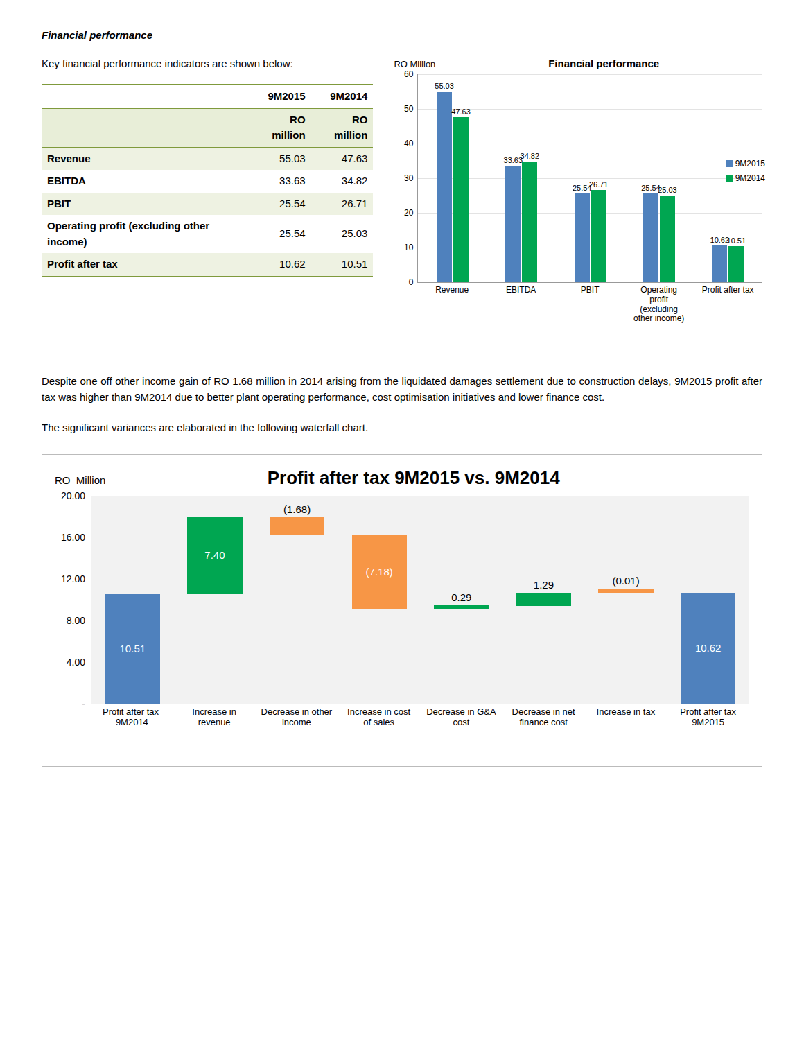Financial performance
Key financial performance indicators are shown below:
| | 9M2015 | 9M2014 |
| --- | --- | --- |
| | RO million | RO million |
| Revenue | 55.03 | 47.63 |
| EBITDA | 33.63 | 34.82 |
| PBIT | 25.54 | 26.71 |
| Operating profit (excluding other income) | 25.54 | 25.03 |
| Profit after tax | 10.62 | 10.51 |
RO Million Financial performance
60 50 40 30 20 10 0
55.03
47.63
33.63
34.82
25.54
26.71
25.54
25.03
10.62
10.51
Revenue
EBITDA
PBIT
Operating profit (excluding other income)
Profit after tax
9M2015
9M2014
Despite one off other income gain of RO 1.68 million in 2014 arising from the liquidated damages settlement due to construction delays, 9M2015 profit after tax was higher than 9M2014 due to better plant operating performance, cost optimisation initiatives and lower finance cost.
The significant variances are elaborated in the following waterfall chart.
RO Million Profit after tax 9M2015 vs. 9M2014
20.00 16.00 12.00 8.00 4.00 -
10.51
7.40
(1.68)
(7.18)
0.29
1.29
(0.01)
10.62
Profit after tax 9M2014
Increase in revenue
Decrease in other income
Increase in cost of sales
Decrease in G&A cost
Decrease in net finance cost
Increase in tax
Profit after tax 9M2015